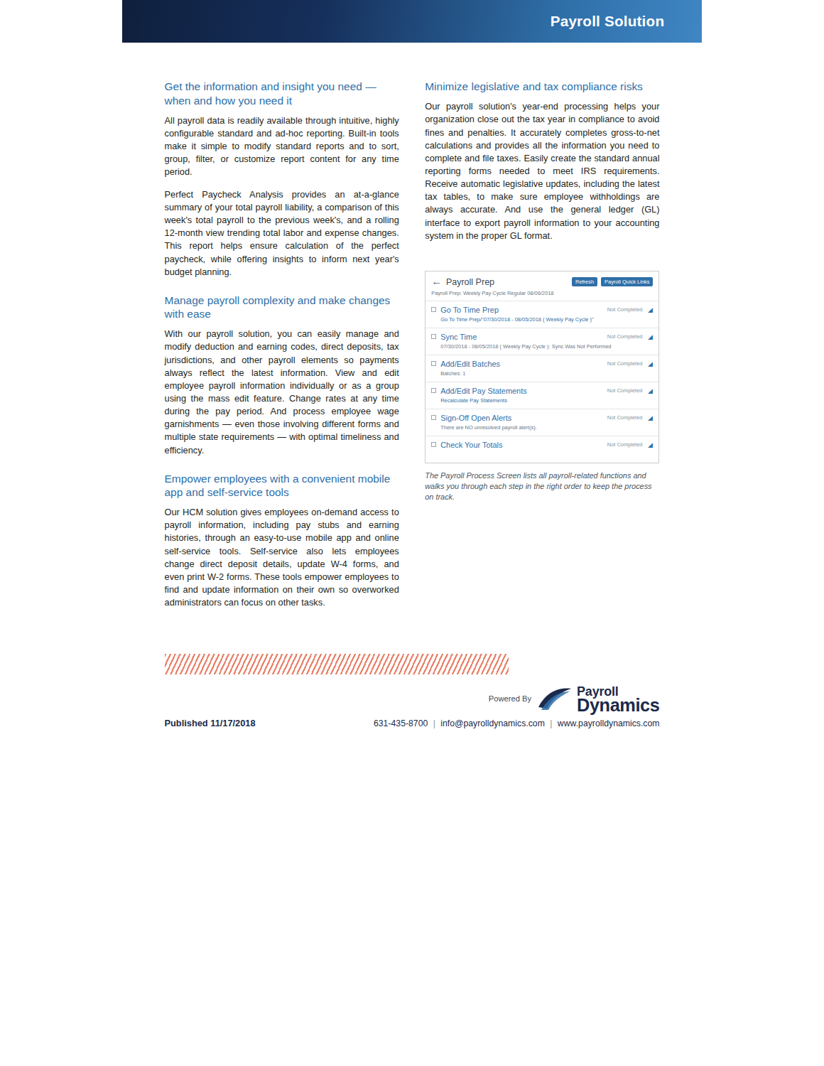Payroll Solution
Get the information and insight you need — when and how you need it
All payroll data is readily available through intuitive, highly configurable standard and ad-hoc reporting. Built-in tools make it simple to modify standard reports and to sort, group, filter, or customize report content for any time period.
Perfect Paycheck Analysis provides an at-a-glance summary of your total payroll liability, a comparison of this week's total payroll to the previous week's, and a rolling 12-month view trending total labor and expense changes. This report helps ensure calculation of the perfect paycheck, while offering insights to inform next year's budget planning.
Manage payroll complexity and make changes with ease
With our payroll solution, you can easily manage and modify deduction and earning codes, direct deposits, tax jurisdictions, and other payroll elements so payments always reflect the latest information. View and edit employee payroll information individually or as a group using the mass edit feature. Change rates at any time during the pay period. And process employee wage garnishments — even those involving different forms and multiple state requirements — with optimal timeliness and efficiency.
Empower employees with a convenient mobile app and self-service tools
Our HCM solution gives employees on-demand access to payroll information, including pay stubs and earning histories, through an easy-to-use mobile app and online self-service tools. Self-service also lets employees change direct deposit details, update W-4 forms, and even print W-2 forms. These tools empower employees to find and update information on their own so overworked administrators can focus on other tasks.
Minimize legislative and tax compliance risks
Our payroll solution's year-end processing helps your organization close out the tax year in compliance to avoid fines and penalties. It accurately completes gross-to-net calculations and provides all the information you need to complete and file taxes. Easily create the standard annual reporting forms needed to meet IRS requirements. Receive automatic legislative updates, including the latest tax tables, to make sure employee withholdings are always accurate. And use the general ledger (GL) interface to export payroll information to your accounting system in the proper GL format.
← Payroll Prep
Refresh Payroll Quick Links
Payroll Prep: Weekly Pay Cycle Regular 08/06/2018
Go To Time Prep
Not Completed◢
Go To Time Prep/"07/30/2018 - 08/05/2018 ( Weekly Pay Cycle )"
Sync Time
Not Completed◢
07/30/2018 - 08/05/2018 ( Weekly Pay Cycle ): Sync Was Not Performed
Add/Edit Batches
Not Completed◢
Batches: 1
Add/Edit Pay Statements
Not Completed◢
Recalculate Pay Statements
Sign-Off Open Alerts
Not Completed◢
There are NO unresolved payroll alert(s).
Check Your Totals
Not Completed◢
The Payroll Process Screen lists all payroll-related functions and walks you through each step in the right order to keep the process on track.
Powered By
Payroll
Dynamics
Published 11/17/2018
631-435-8700 | info@payrolldynamics.com | www.payrolldynamics.com